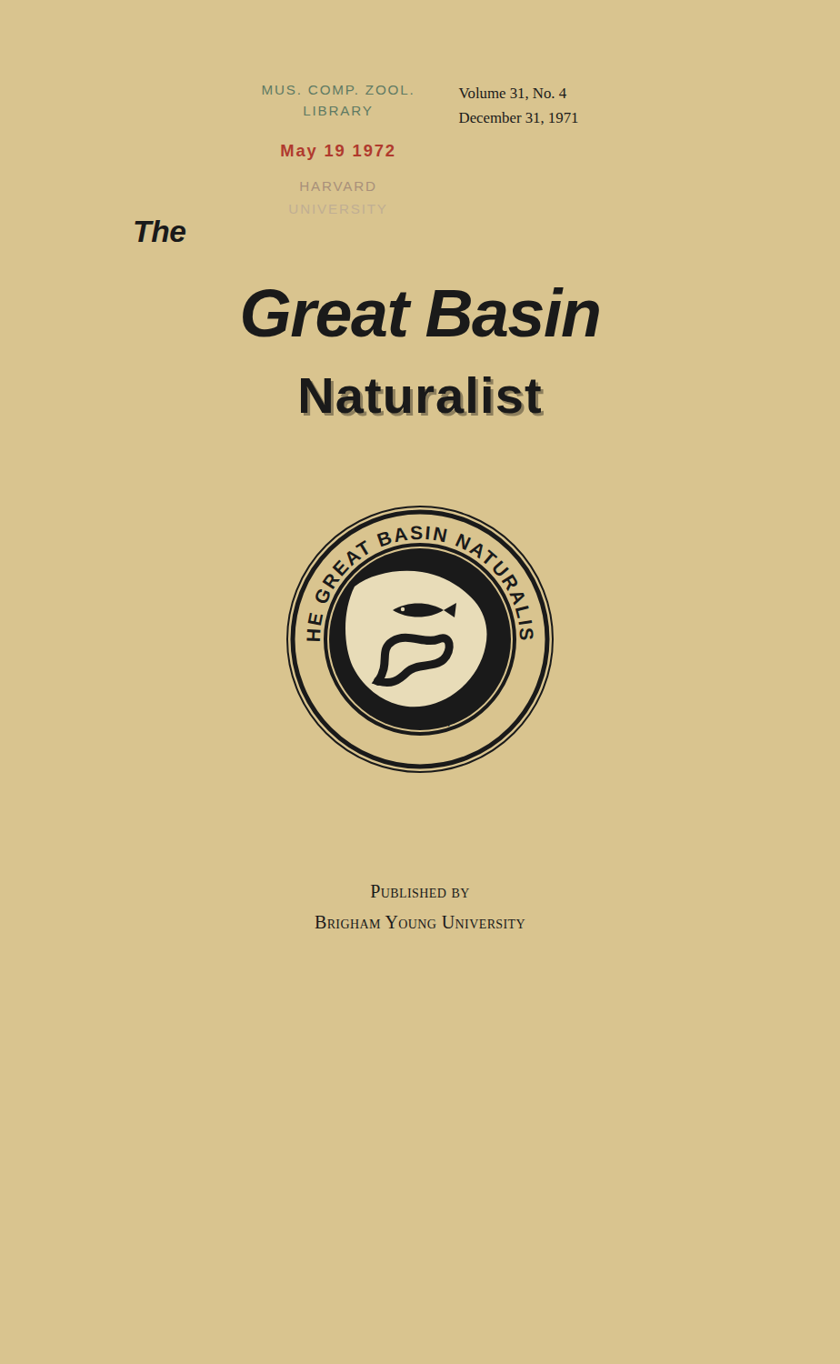Mus. Comp. Zool.
Library
May 19 1972
Harvard
University
Volume 31, No. 4
December 31, 1971
The
Great Basin
Naturalist
THE GREAT BASIN NATURALIST BYU PROVO, UTAH 1939
Published by
Brigham Young University